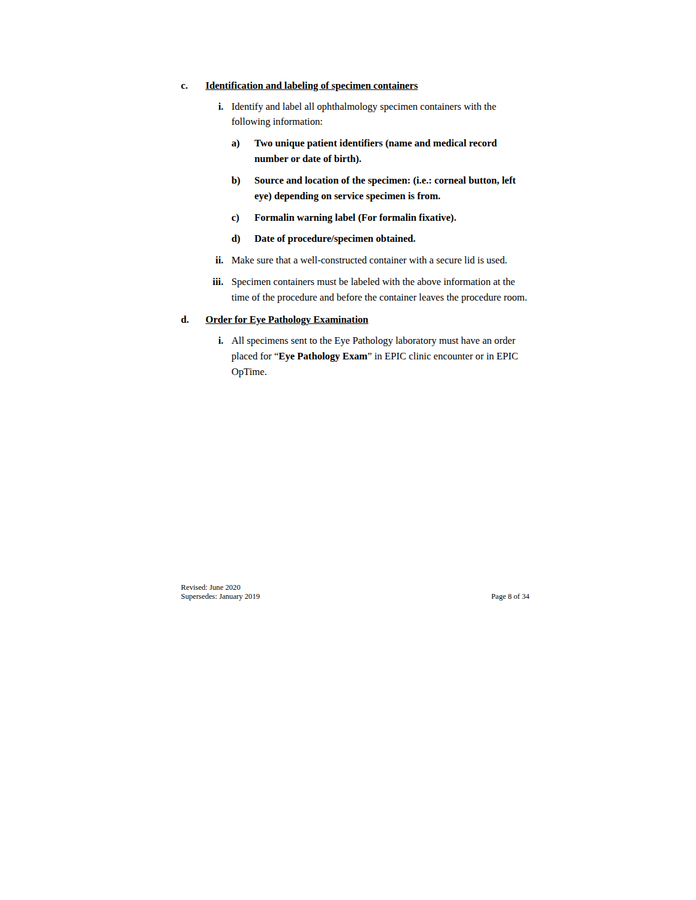c. Identification and labeling of specimen containers
i. Identify and label all ophthalmology specimen containers with the following information:
a) Two unique patient identifiers (name and medical record number or date of birth).
b) Source and location of the specimen: (i.e.: corneal button, left eye) depending on service specimen is from.
c) Formalin warning label (For formalin fixative).
d) Date of procedure/specimen obtained.
ii. Make sure that a well-constructed container with a secure lid is used.
iii. Specimen containers must be labeled with the above information at the time of the procedure and before the container leaves the procedure room.
d. Order for Eye Pathology Examination
i. All specimens sent to the Eye Pathology laboratory must have an order placed for “Eye Pathology Exam” in EPIC clinic encounter or in EPIC OpTime.
Revised: June 2020
Supersedes: January 2019
Page 8 of 34